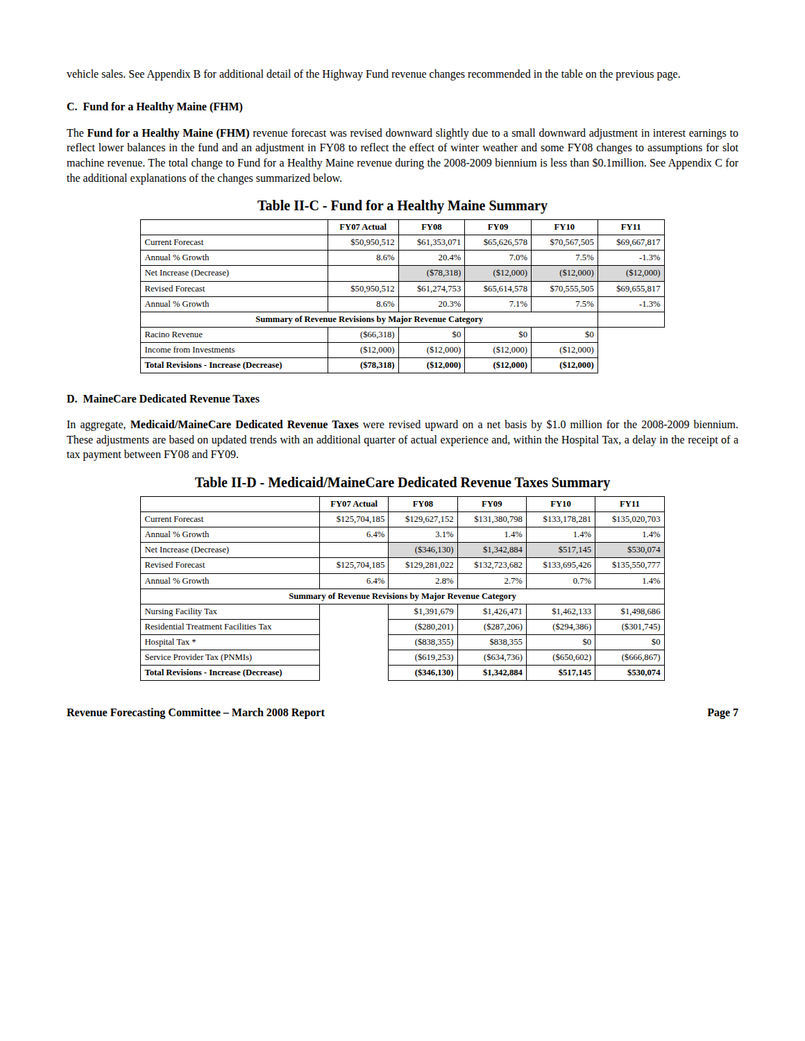vehicle sales. See Appendix B for additional detail of the Highway Fund revenue changes recommended in the table on the previous page.
C. Fund for a Healthy Maine (FHM)
The Fund for a Healthy Maine (FHM) revenue forecast was revised downward slightly due to a small downward adjustment in interest earnings to reflect lower balances in the fund and an adjustment in FY08 to reflect the effect of winter weather and some FY08 changes to assumptions for slot machine revenue. The total change to Fund for a Healthy Maine revenue during the 2008-2009 biennium is less than $0.1million. See Appendix C for the additional explanations of the changes summarized below.
Table II-C - Fund for a Healthy Maine Summary
| | FY07 Actual | FY08 | FY09 | FY10 | FY11 |
| --- | --- | --- | --- | --- | --- |
| Current Forecast | $50,950,512 | $61,353,071 | $65,626,578 | $70,567,505 | $69,667,817 |
| Annual % Growth | 8.6% | 20.4% | 7.0% | 7.5% | -1.3% |
| Net Increase (Decrease) | | ($78,318) | ($12,000) | ($12,000) | ($12,000) |
| Revised Forecast | $50,950,512 | $61,274,753 | $65,614,578 | $70,555,505 | $69,655,817 |
| Annual % Growth | 8.6% | 20.3% | 7.1% | 7.5% | -1.3% |
| Summary of Revenue Revisions by Major Revenue Category | |
| Racino Revenue | ($66,318) | $0 | $0 | $0 | |
| Income from Investments | ($12,000) | ($12,000) | ($12,000) | ($12,000) | |
| Total Revisions - Increase (Decrease) | ($78,318) | ($12,000) | ($12,000) | ($12,000) | |
D. MaineCare Dedicated Revenue Taxes
In aggregate, Medicaid/MaineCare Dedicated Revenue Taxes were revised upward on a net basis by $1.0 million for the 2008-2009 biennium. These adjustments are based on updated trends with an additional quarter of actual experience and, within the Hospital Tax, a delay in the receipt of a tax payment between FY08 and FY09.
Table II-D - Medicaid/MaineCare Dedicated Revenue Taxes Summary
| | FY07 Actual | FY08 | FY09 | FY10 | FY11 |
| --- | --- | --- | --- | --- | --- |
| Current Forecast | $125,704,185 | $129,627,152 | $131,380,798 | $133,178,281 | $135,020,703 |
| Annual % Growth | 6.4% | 3.1% | 1.4% | 1.4% | 1.4% |
| Net Increase (Decrease) | | ($346,130) | $1,342,884 | $517,145 | $530,074 |
| Revised Forecast | $125,704,185 | $129,281,022 | $132,723,682 | $133,695,426 | $135,550,777 |
| Annual % Growth | 6.4% | 2.8% | 2.7% | 0.7% | 1.4% |
| Summary of Revenue Revisions by Major Revenue Category |
| Nursing Facility Tax | | $1,391,679 | $1,426,471 | $1,462,133 | $1,498,686 |
| Residential Treatment Facilities Tax | | ($280,201) | ($287,206) | ($294,386) | ($301,745) |
| Hospital Tax * | | ($838,355) | $838,355 | $0 | $0 |
| Service Provider Tax (PNMIs) | | ($619,253) | ($634,736) | ($650,602) | ($666,867) |
| Total Revisions - Increase (Decrease) | | ($346,130) | $1,342,884 | $517,145 | $530,074 |
Revenue Forecasting Committee – March 2008 Report Page 7